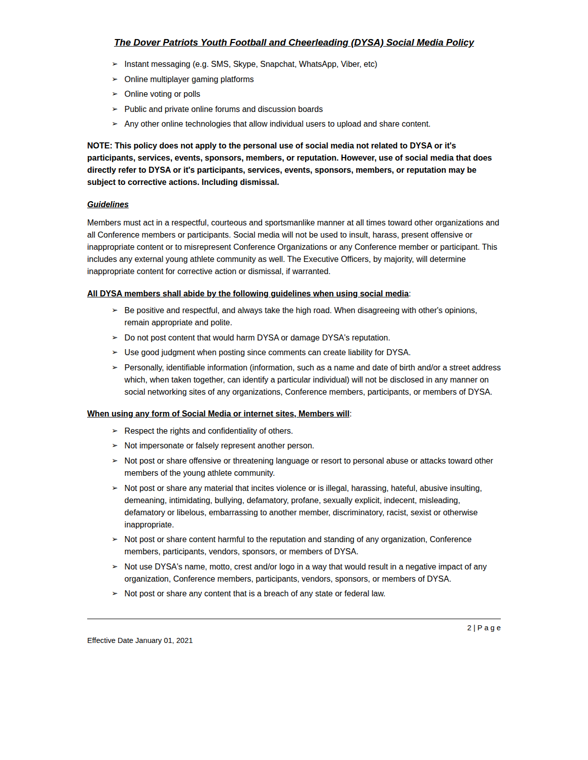The Dover Patriots Youth Football and Cheerleading (DYSA) Social Media Policy
Instant messaging (e.g. SMS, Skype, Snapchat, WhatsApp, Viber, etc)
Online multiplayer gaming platforms
Online voting or polls
Public and private online forums and discussion boards
Any other online technologies that allow individual users to upload and share content.
NOTE: This policy does not apply to the personal use of social media not related to DYSA or it's participants, services, events, sponsors, members, or reputation. However, use of social media that does directly refer to DYSA or it's participants, services, events, sponsors, members, or reputation may be subject to corrective actions. Including dismissal.
Guidelines
Members must act in a respectful, courteous and sportsmanlike manner at all times toward other organizations and all Conference members or participants. Social media will not be used to insult, harass, present offensive or inappropriate content or to misrepresent Conference Organizations or any Conference member or participant. This includes any external young athlete community as well. The Executive Officers, by majority, will determine inappropriate content for corrective action or dismissal, if warranted.
All DYSA members shall abide by the following guidelines when using social media
:
Be positive and respectful, and always take the high road. When disagreeing with other's opinions, remain appropriate and polite.
Do not post content that would harm DYSA or damage DYSA's reputation.
Use good judgment when posting since comments can create liability for DYSA.
Personally, identifiable information (information, such as a name and date of birth and/or a street address which, when taken together, can identify a particular individual) will not be disclosed in any manner on social networking sites of any organizations, Conference members, participants, or members of DYSA.
When using any form of Social Media or internet sites, Members will
:
Respect the rights and confidentiality of others.
Not impersonate or falsely represent another person.
Not post or share offensive or threatening language or resort to personal abuse or attacks toward other members of the young athlete community.
Not post or share any material that incites violence or is illegal, harassing, hateful, abusive insulting, demeaning, intimidating, bullying, defamatory, profane, sexually explicit, indecent, misleading, defamatory or libelous, embarrassing to another member, discriminatory, racist, sexist or otherwise inappropriate.
Not post or share content harmful to the reputation and standing of any organization, Conference members, participants, vendors, sponsors, or members of DYSA.
Not use DYSA's name, motto, crest and/or logo in a way that would result in a negative impact of any organization, Conference members, participants, vendors, sponsors, or members of DYSA.
Not post or share any content that is a breach of any state or federal law.
2 | P a g e
Effective Date January 01, 2021